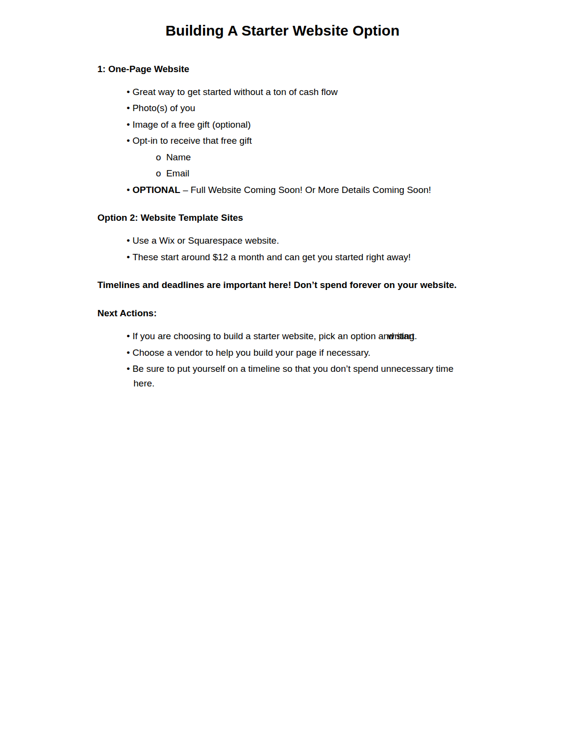Building A Starter Website Option
1: One-Page Website
Great way to get started without a ton of cash flow
Photo(s) of you
Image of a free gift (optional)
Opt-in to receive that free gift
Name
Email
OPTIONAL – Full Website Coming Soon! Or More Details Coming Soon!
Option 2: Website Template Sites
Use a Wix or Squarespace website.
These start around $12 a month and can get you started right away!
Timelines and deadlines are important here! Don’t spend forever on your website.
Next Actions:
If you are choosing to build a starter website, pick an option and start writing.
Choose a vendor to help you build your page if necessary.
Be sure to put yourself on a timeline so that you don’t spend unnecessary time here.